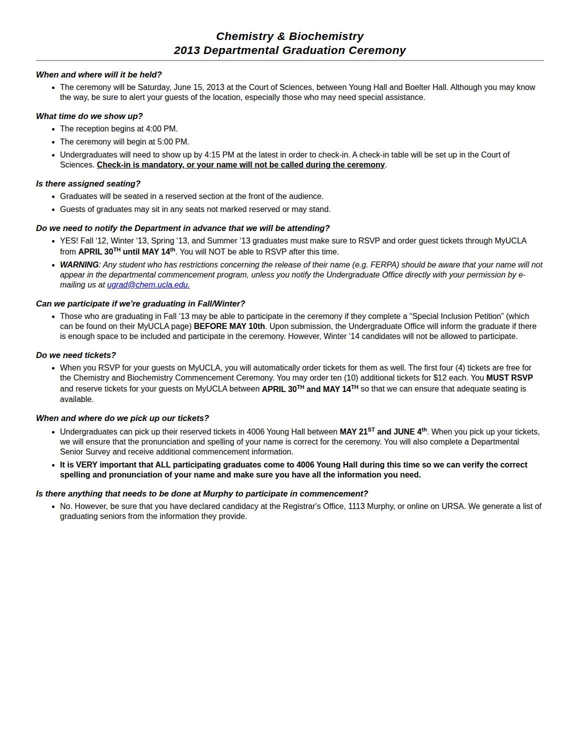Chemistry & Biochemistry2013 Departmental Graduation Ceremony
When and where will it be held?
The ceremony will be Saturday, June 15, 2013 at the Court of Sciences, between Young Hall and Boelter Hall. Although you may know the way, be sure to alert your guests of the location, especially those who may need special assistance.
What time do we show up?
The reception begins at 4:00 PM.
The ceremony will begin at 5:00 PM.
Undergraduates will need to show up by 4:15 PM at the latest in order to check-in. A check-in table will be set up in the Court of Sciences. Check-in is mandatory, or your name will not be called during the ceremony.
Is there assigned seating?
Graduates will be seated in a reserved section at the front of the audience.
Guests of graduates may sit in any seats not marked reserved or may stand.
Do we need to notify the Department in advance that we will be attending?
YES! Fall ‘12, Winter ‘13, Spring ‘13, and Summer ‘13 graduates must make sure to RSVP and order guest tickets through MyUCLA from APRIL 30TH until MAY 14th. You will NOT be able to RSVP after this time.
WARNING: Any student who has restrictions concerning the release of their name (e.g. FERPA) should be aware that your name will not appear in the departmental commencement program, unless you notify the Undergraduate Office directly with your permission by e-mailing us at ugrad@chem.ucla.edu.
Can we participate if we're graduating in Fall/Winter?
Those who are graduating in Fall ‘13 may be able to participate in the ceremony if they complete a “Special Inclusion Petition” (which can be found on their MyUCLA page) BEFORE MAY 10th. Upon submission, the Undergraduate Office will inform the graduate if there is enough space to be included and participate in the ceremony. However, Winter ‘14 candidates will not be allowed to participate.
Do we need tickets?
When you RSVP for your guests on MyUCLA, you will automatically order tickets for them as well. The first four (4) tickets are free for the Chemistry and Biochemistry Commencement Ceremony. You may order ten (10) additional tickets for $12 each. You MUST RSVP and reserve tickets for your guests on MyUCLA between APRIL 30TH and MAY 14TH so that we can ensure that adequate seating is available.
When and where do we pick up our tickets?
Undergraduates can pick up their reserved tickets in 4006 Young Hall between MAY 21ST and JUNE 4th. When you pick up your tickets, we will ensure that the pronunciation and spelling of your name is correct for the ceremony. You will also complete a Departmental Senior Survey and receive additional commencement information.
It is VERY important that ALL participating graduates come to 4006 Young Hall during this time so we can verify the correct spelling and pronunciation of your name and make sure you have all the information you need.
Is there anything that needs to be done at Murphy to participate in commencement?
No. However, be sure that you have declared candidacy at the Registrar's Office, 1113 Murphy, or online on URSA. We generate a list of graduating seniors from the information they provide.